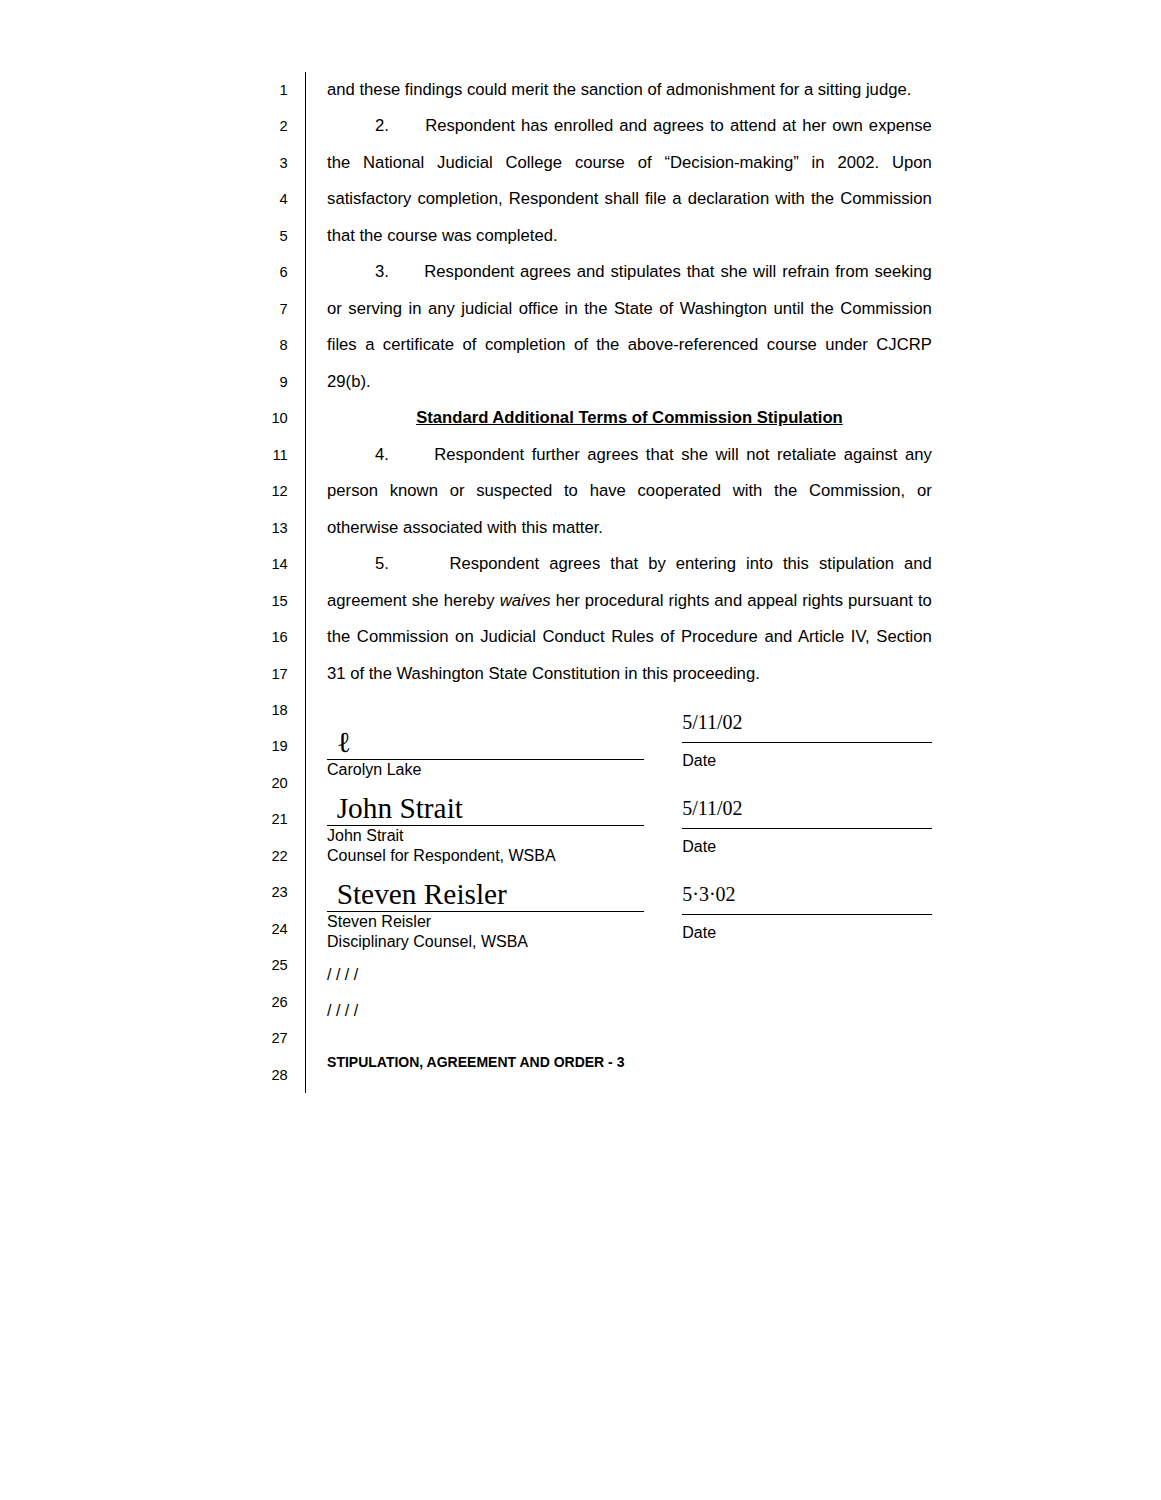1
2
3
4
5
6
7
8
9
10
11
12
13
14
15
16
17
18
19
20
21
22
23
24
25
26
27
28
and these findings could merit the sanction of admonishment for a sitting judge.
2. Respondent has enrolled and agrees to attend at her own expense the National Judicial College course of “Decision-making” in 2002. Upon satisfactory completion, Respondent shall file a declaration with the Commission that the course was completed.
3. Respondent agrees and stipulates that she will refrain from seeking or serving in any judicial office in the State of Washington until the Commission files a certificate of completion of the above-referenced course under CJCRP 29(b).
Standard Additional Terms of Commission Stipulation
4. Respondent further agrees that she will not retaliate against any person known or suspected to have cooperated with the Commission, or otherwise associated with this matter.
5. Respondent agrees that by entering into this stipulation and agreement she hereby waives her procedural rights and appeal rights pursuant to the Commission on Judicial Conduct Rules of Procedure and Article IV, Section 31 of the Washington State Constitution in this proceeding.
ℓ
Carolyn Lake
5/11/02
Date
John Strait
John Strait
Counsel for Respondent, WSBA
5/11/02
Date
Steven Reisler
Steven Reisler
Disciplinary Counsel, WSBA
5·3·02
Date
/ / / /
/ / / /
STIPULATION, AGREEMENT AND ORDER - 3